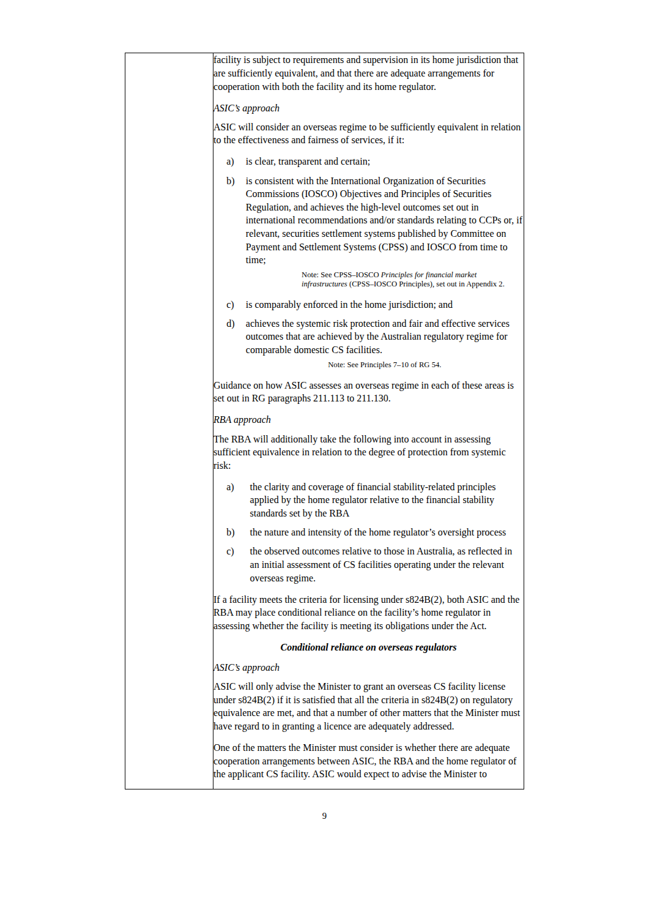| | facility is subject to requirements and supervision in its home jurisdiction that are sufficiently equivalent, and that there are adequate arrangements for cooperation with both the facility and its home regulator. ASIC’s approach ASIC will consider an overseas regime to be sufficiently equivalent in relation to the effectiveness and fairness of services, if it: a) is clear, transparent and certain; b) is consistent with the International Organization of Securities Commissions (IOSCO) Objectives and Principles of Securities Regulation, and achieves the high-level outcomes set out in international recommendations and/or standards relating to CCPs or, if relevant, securities settlement systems published by Committee on Payment and Settlement Systems (CPSS) and IOSCO from time to time; Note: See CPSS–IOSCO Principles for financial market infrastructures (CPSS–IOSCO Principles), set out in Appendix 2. c) is comparably enforced in the home jurisdiction; and d) achieves the systemic risk protection and fair and effective services outcomes that are achieved by the Australian regulatory regime for comparable domestic CS facilities. Note: See Principles 7–10 of RG 54. Guidance on how ASIC assesses an overseas regime in each of these areas is set out in RG paragraphs 211.113 to 211.130. RBA approach The RBA will additionally take the following into account in assessing sufficient equivalence in relation to the degree of protection from systemic risk: a) the clarity and coverage of financial stability-related principles applied by the home regulator relative to the financial stability standards set by the RBA b) the nature and intensity of the home regulator’s oversight process c) the observed outcomes relative to those in Australia, as reflected in an initial assessment of CS facilities operating under the relevant overseas regime. If a facility meets the criteria for licensing under s824B(2), both ASIC and the RBA may place conditional reliance on the facility’s home regulator in assessing whether the facility is meeting its obligations under the Act. Conditional reliance on overseas regulators ASIC’s approach ASIC will only advise the Minister to grant an overseas CS facility license under s824B(2) if it is satisfied that all the criteria in s824B(2) on regulatory equivalence are met, and that a number of other matters that the Minister must have regard to in granting a licence are adequately addressed. One of the matters the Minister must consider is whether there are adequate cooperation arrangements between ASIC, the RBA and the home regulator of the applicant CS facility. ASIC would expect to advise the Minister to |
9